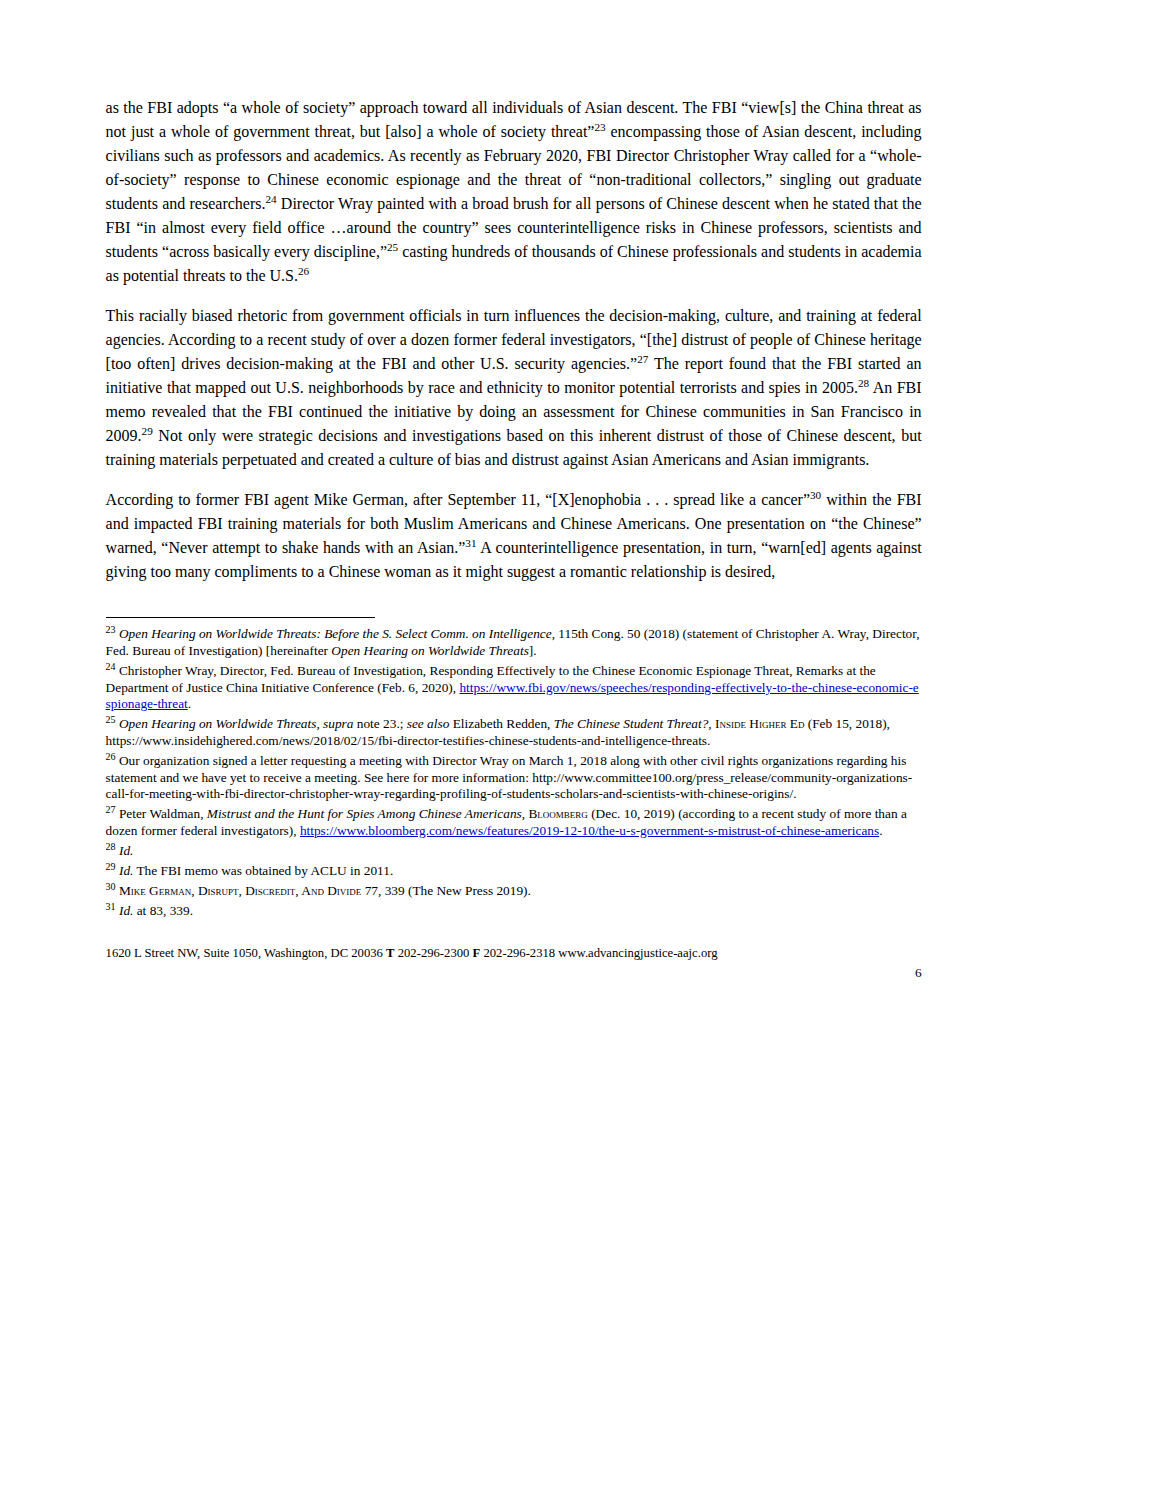as the FBI adopts “a whole of society” approach toward all individuals of Asian descent. The FBI “view[s] the China threat as not just a whole of government threat, but [also] a whole of society threat”23 encompassing those of Asian descent, including civilians such as professors and academics. As recently as February 2020, FBI Director Christopher Wray called for a “whole-of-society” response to Chinese economic espionage and the threat of “non-traditional collectors,” singling out graduate students and researchers.24 Director Wray painted with a broad brush for all persons of Chinese descent when he stated that the FBI “in almost every field office …around the country” sees counterintelligence risks in Chinese professors, scientists and students “across basically every discipline,”25 casting hundreds of thousands of Chinese professionals and students in academia as potential threats to the U.S.26
This racially biased rhetoric from government officials in turn influences the decision-making, culture, and training at federal agencies. According to a recent study of over a dozen former federal investigators, “[the] distrust of people of Chinese heritage [too often] drives decision-making at the FBI and other U.S. security agencies.”27 The report found that the FBI started an initiative that mapped out U.S. neighborhoods by race and ethnicity to monitor potential terrorists and spies in 2005.28 An FBI memo revealed that the FBI continued the initiative by doing an assessment for Chinese communities in San Francisco in 2009.29 Not only were strategic decisions and investigations based on this inherent distrust of those of Chinese descent, but training materials perpetuated and created a culture of bias and distrust against Asian Americans and Asian immigrants.
According to former FBI agent Mike German, after September 11, “[X]enophobia . . . spread like a cancer”30 within the FBI and impacted FBI training materials for both Muslim Americans and Chinese Americans. One presentation on “the Chinese” warned, “Never attempt to shake hands with an Asian.”31 A counterintelligence presentation, in turn, “warn[ed] agents against giving too many compliments to a Chinese woman as it might suggest a romantic relationship is desired,
23 Open Hearing on Worldwide Threats: Before the S. Select Comm. on Intelligence, 115th Cong. 50 (2018) (statement of Christopher A. Wray, Director, Fed. Bureau of Investigation) [hereinafter Open Hearing on Worldwide Threats].
24 Christopher Wray, Director, Fed. Bureau of Investigation, Responding Effectively to the Chinese Economic Espionage Threat, Remarks at the Department of Justice China Initiative Conference (Feb. 6, 2020), https://www.fbi.gov/news/speeches/responding-effectively-to-the-chinese-economic-espionage-threat.
25 Open Hearing on Worldwide Threats, supra note 23.; see also Elizabeth Redden, The Chinese Student Threat?, Inside Higher Ed (Feb 15, 2018), https://www.insidehighered.com/news/2018/02/15/fbi-director-testifies-chinese-students-and-intelligence-threats.
26 Our organization signed a letter requesting a meeting with Director Wray on March 1, 2018 along with other civil rights organizations regarding his statement and we have yet to receive a meeting. See here for more information: http://www.committee100.org/press_release/community-organizations-call-for-meeting-with-fbi-director-christopher-wray-regarding-profiling-of-students-scholars-and-scientists-with-chinese-origins/.
27 Peter Waldman, Mistrust and the Hunt for Spies Among Chinese Americans, Bloomberg (Dec. 10, 2019) (according to a recent study of more than a dozen former federal investigators), https://www.bloomberg.com/news/features/2019-12-10/the-u-s-government-s-mistrust-of-chinese-americans.
28 Id.
29 Id. The FBI memo was obtained by ACLU in 2011.
30 Mike German, Disrupt, Discredit, And Divide 77, 339 (The New Press 2019).
31 Id. at 83, 339.
1620 L Street NW, Suite 1050, Washington, DC 20036 T 202-296-2300 F 202-296-2318 www.advancingjustice-aajc.org
6